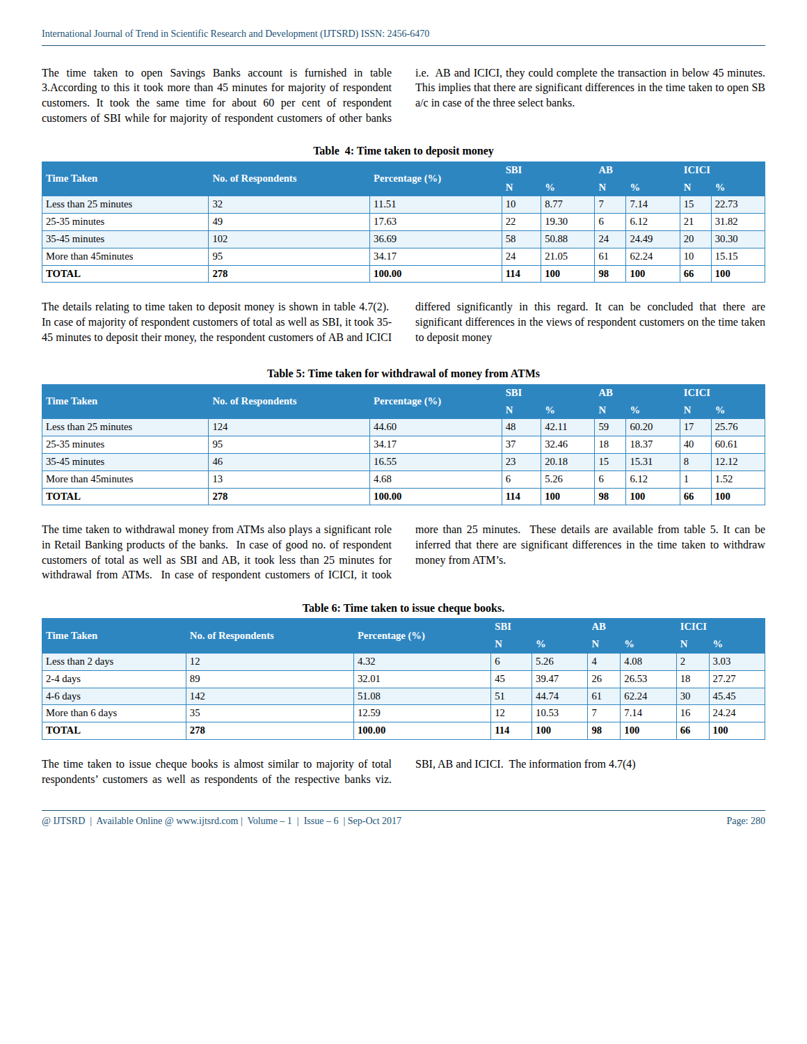International Journal of Trend in Scientific Research and Development (IJTSRD) ISSN: 2456-6470
The time taken to open Savings Banks account is furnished in table 3.According to this it took more than 45 minutes for majority of respondent customers. It took the same time for about 60 per cent of respondent customers of SBI while for majority of respondent customers of other banks i.e. AB and ICICI, they could complete the transaction in below 45 minutes. This implies that there are significant differences in the time taken to open SB a/c in case of the three select banks.
Table 4: Time taken to deposit money
| Time Taken | No. of Respondents | Percentage (%) | SBI | AB | ICICI |
| --- | --- | --- | --- | --- | --- |
| N | % | N | % | N | % |
| Less than 25 minutes | 32 | 11.51 | 10 | 8.77 | 7 | 7.14 | 15 | 22.73 |
| 25-35 minutes | 49 | 17.63 | 22 | 19.30 | 6 | 6.12 | 21 | 31.82 |
| 35-45 minutes | 102 | 36.69 | 58 | 50.88 | 24 | 24.49 | 20 | 30.30 |
| More than 45minutes | 95 | 34.17 | 24 | 21.05 | 61 | 62.24 | 10 | 15.15 |
| TOTAL | 278 | 100.00 | 114 | 100 | 98 | 100 | 66 | 100 |
The details relating to time taken to deposit money is shown in table 4.7(2). In case of majority of respondent customers of total as well as SBI, it took 35-45 minutes to deposit their money, the respondent customers of AB and ICICI differed significantly in this regard. It can be concluded that there are significant differences in the views of respondent customers on the time taken to deposit money
Table 5: Time taken for withdrawal of money from ATMs
| Time Taken | No. of Respondents | Percentage (%) | SBI | AB | ICICI |
| --- | --- | --- | --- | --- | --- |
| N | % | N | % | N | % |
| Less than 25 minutes | 124 | 44.60 | 48 | 42.11 | 59 | 60.20 | 17 | 25.76 |
| 25-35 minutes | 95 | 34.17 | 37 | 32.46 | 18 | 18.37 | 40 | 60.61 |
| 35-45 minutes | 46 | 16.55 | 23 | 20.18 | 15 | 15.31 | 8 | 12.12 |
| More than 45minutes | 13 | 4.68 | 6 | 5.26 | 6 | 6.12 | 1 | 1.52 |
| TOTAL | 278 | 100.00 | 114 | 100 | 98 | 100 | 66 | 100 |
The time taken to withdrawal money from ATMs also plays a significant role in Retail Banking products of the banks. In case of good no. of respondent customers of total as well as SBI and AB, it took less than 25 minutes for withdrawal from ATMs. In case of respondent customers of ICICI, it took more than 25 minutes. These details are available from table 5. It can be inferred that there are significant differences in the time taken to withdraw money from ATM’s.
Table 6: Time taken to issue cheque books.
| Time Taken | No. of Respondents | Percentage (%) | SBI | AB | ICICI |
| --- | --- | --- | --- | --- | --- |
| N | % | N | % | N | % |
| Less than 2 days | 12 | 4.32 | 6 | 5.26 | 4 | 4.08 | 2 | 3.03 |
| 2-4 days | 89 | 32.01 | 45 | 39.47 | 26 | 26.53 | 18 | 27.27 |
| 4-6 days | 142 | 51.08 | 51 | 44.74 | 61 | 62.24 | 30 | 45.45 |
| More than 6 days | 35 | 12.59 | 12 | 10.53 | 7 | 7.14 | 16 | 24.24 |
| TOTAL | 278 | 100.00 | 114 | 100 | 98 | 100 | 66 | 100 |
The time taken to issue cheque books is almost similar to majority of total respondents’ customers as well as respondents of the respective banks viz. SBI, AB and ICICI. The information from 4.7(4)
@ IJTSRD | Available Online @ www.ijtsrd.com | Volume – 1 | Issue – 6 | Sep-Oct 2017
Page: 280